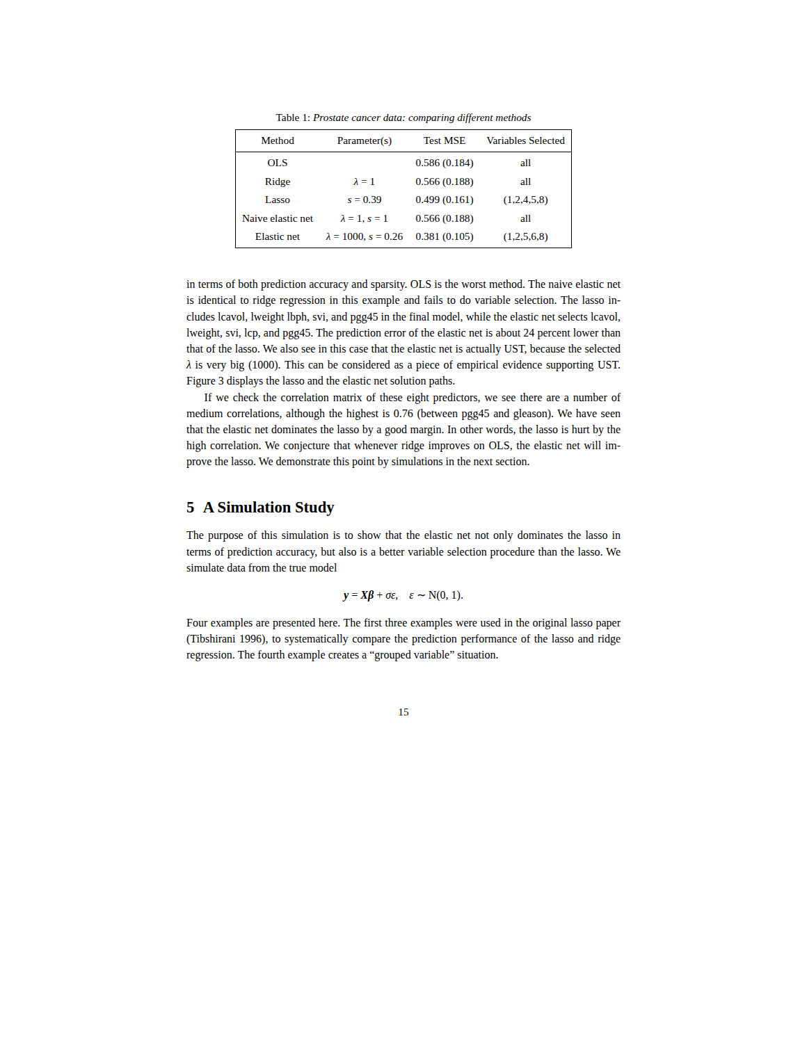Table 1: Prostate cancer data: comparing different methods
| Method | Parameter(s) | Test MSE | Variables Selected |
| --- | --- | --- | --- |
| OLS | | 0.586 (0.184) | all |
| Ridge | λ = 1 | 0.566 (0.188) | all |
| Lasso | s = 0.39 | 0.499 (0.161) | (1,2,4,5,8) |
| Naive elastic net | λ = 1, s = 1 | 0.566 (0.188) | all |
| Elastic net | λ = 1000, s = 0.26 | 0.381 (0.105) | (1,2,5,6,8) |
in terms of both prediction accuracy and sparsity. OLS is the worst method. The naive elastic net is identical to ridge regression in this example and fails to do variable selection. The lasso includes lcavol, lweight lbph, svi, and pgg45 in the final model, while the elastic net selects lcavol, lweight, svi, lcp, and pgg45. The prediction error of the elastic net is about 24 percent lower than that of the lasso. We also see in this case that the elastic net is actually UST, because the selected λ is very big (1000). This can be considered as a piece of empirical evidence supporting UST. Figure 3 displays the lasso and the elastic net solution paths.
If we check the correlation matrix of these eight predictors, we see there are a number of medium correlations, although the highest is 0.76 (between pgg45 and gleason). We have seen that the elastic net dominates the lasso by a good margin. In other words, the lasso is hurt by the high correlation. We conjecture that whenever ridge improves on OLS, the elastic net will improve the lasso. We demonstrate this point by simulations in the next section.
5 A Simulation Study
The purpose of this simulation is to show that the elastic net not only dominates the lasso in terms of prediction accuracy, but also is a better variable selection procedure than the lasso. We simulate data from the true model
y = Xβ + σε, ε ∼ N(0, 1).
Four examples are presented here. The first three examples were used in the original lasso paper (Tibshirani 1996), to systematically compare the prediction performance of the lasso and ridge regression. The fourth example creates a “grouped variable” situation.
15